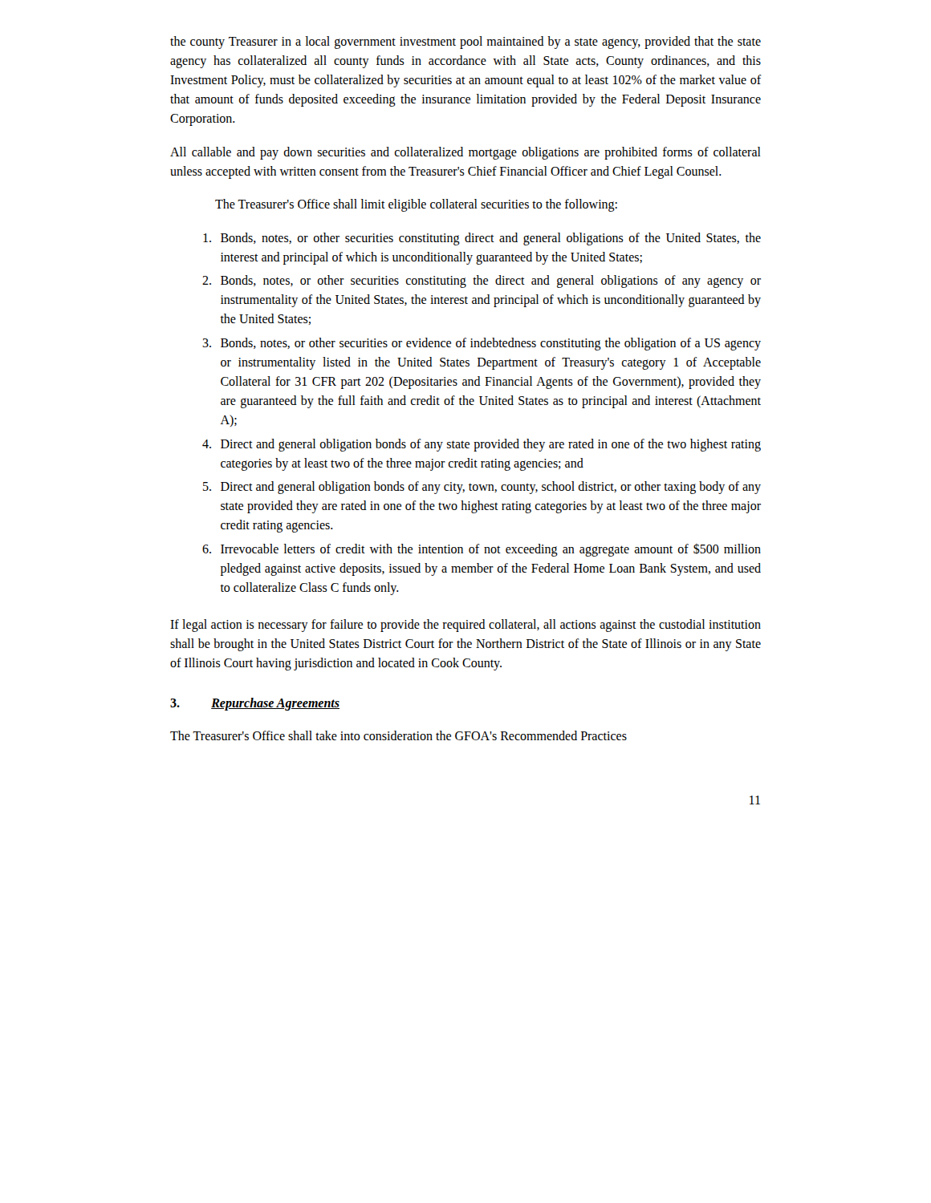the county Treasurer in a local government investment pool maintained by a state agency, provided that the state agency has collateralized all county funds in accordance with all State acts, County ordinances, and this Investment Policy, must be collateralized by securities at an amount equal to at least 102% of the market value of that amount of funds deposited exceeding the insurance limitation provided by the Federal Deposit Insurance Corporation.
All callable and pay down securities and collateralized mortgage obligations are prohibited forms of collateral unless accepted with written consent from the Treasurer's Chief Financial Officer and Chief Legal Counsel.
The Treasurer's Office shall limit eligible collateral securities to the following:
Bonds, notes, or other securities constituting direct and general obligations of the United States, the interest and principal of which is unconditionally guaranteed by the United States;
Bonds, notes, or other securities constituting the direct and general obligations of any agency or instrumentality of the United States, the interest and principal of which is unconditionally guaranteed by the United States;
Bonds, notes, or other securities or evidence of indebtedness constituting the obligation of a US agency or instrumentality listed in the United States Department of Treasury's category 1 of Acceptable Collateral for 31 CFR part 202 (Depositaries and Financial Agents of the Government), provided they are guaranteed by the full faith and credit of the United States as to principal and interest (Attachment A);
Direct and general obligation bonds of any state provided they are rated in one of the two highest rating categories by at least two of the three major credit rating agencies; and
Direct and general obligation bonds of any city, town, county, school district, or other taxing body of any state provided they are rated in one of the two highest rating categories by at least two of the three major credit rating agencies.
Irrevocable letters of credit with the intention of not exceeding an aggregate amount of $500 million pledged against active deposits, issued by a member of the Federal Home Loan Bank System, and used to collateralize Class C funds only.
If legal action is necessary for failure to provide the required collateral, all actions against the custodial institution shall be brought in the United States District Court for the Northern District of the State of Illinois or in any State of Illinois Court having jurisdiction and located in Cook County.
3. Repurchase Agreements
The Treasurer's Office shall take into consideration the GFOA's Recommended Practices
11